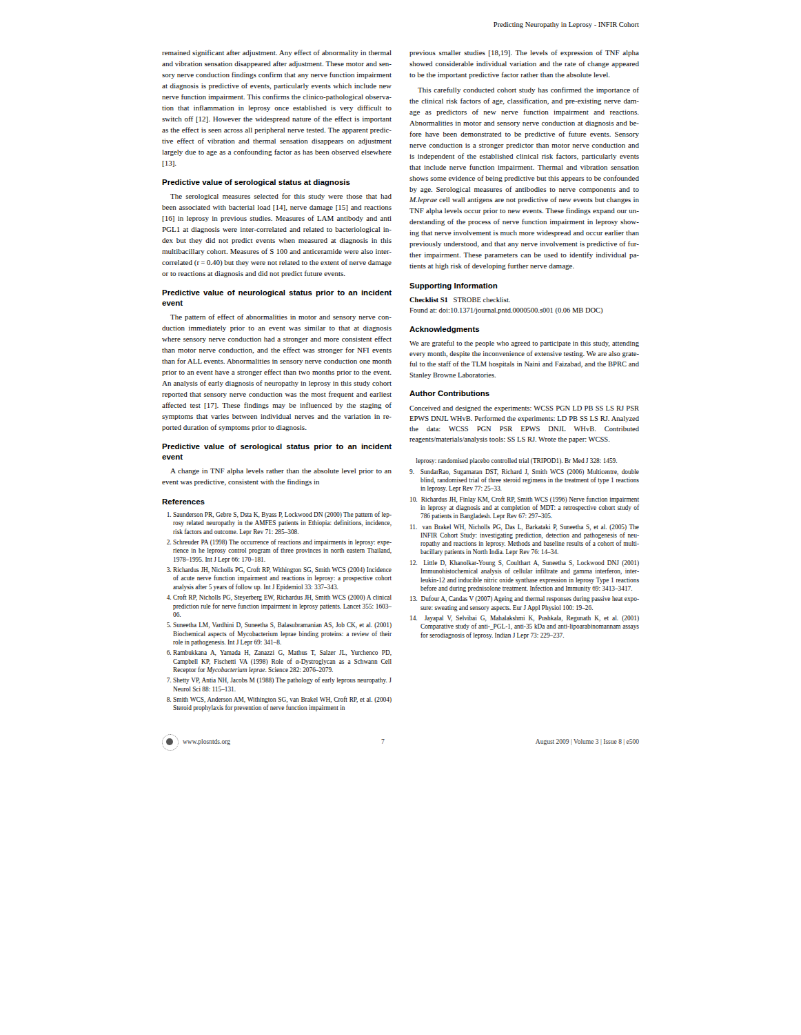Predicting Neuropathy in Leprosy - INFIR Cohort
remained significant after adjustment. Any effect of abnormality in thermal and vibration sensation disappeared after adjustment. These motor and sensory nerve conduction findings confirm that any nerve function impairment at diagnosis is predictive of events, particularly events which include new nerve function impairment. This confirms the clinico-pathological observation that inflammation in leprosy once established is very difficult to switch off [12]. However the widespread nature of the effect is important as the effect is seen across all peripheral nerve tested. The apparent predictive effect of vibration and thermal sensation disappears on adjustment largely due to age as a confounding factor as has been observed elsewhere [13].
Predictive value of serological status at diagnosis
The serological measures selected for this study were those that had been associated with bacterial load [14], nerve damage [15] and reactions [16] in leprosy in previous studies. Measures of LAM antibody and anti PGL1 at diagnosis were inter-correlated and related to bacteriological index but they did not predict events when measured at diagnosis in this multibacillary cohort. Measures of S 100 and anticeramide were also inter-correlated (r = 0.40) but they were not related to the extent of nerve damage or to reactions at diagnosis and did not predict future events.
Predictive value of neurological status prior to an incident event
The pattern of effect of abnormalities in motor and sensory nerve conduction immediately prior to an event was similar to that at diagnosis where sensory nerve conduction had a stronger and more consistent effect than motor nerve conduction, and the effect was stronger for NFI events than for ALL events. Abnormalities in sensory nerve conduction one month prior to an event have a stronger effect than two months prior to the event. An analysis of early diagnosis of neuropathy in leprosy in this study cohort reported that sensory nerve conduction was the most frequent and earliest affected test [17]. These findings may be influenced by the staging of symptoms that varies between individual nerves and the variation in reported duration of symptoms prior to diagnosis.
Predictive value of serological status prior to an incident event
A change in TNF alpha levels rather than the absolute level prior to an event was predictive, consistent with the findings in
References
Saunderson PR, Gebre S, Dsta K, Byass P, Lockwood DN (2000) The pattern of leprosy related neuropathy in the AMFES patients in Ethiopia: definitions, incidence, risk factors and outcome. Lepr Rev 71: 285–308.
Schreuder PA (1998) The occurrence of reactions and impairments in leprosy: experience in he leprosy control program of three provinces in north eastern Thailand, 1978–1995. Int J Lepr 66: 170–181.
Richardus JH, Nicholls PG, Croft RP, Withington SG, Smith WCS (2004) Incidence of acute nerve function impairment and reactions in leprosy: a prospective cohort analysis after 5 years of follow up. Int J Epidemiol 33: 337–343.
Croft RP, Nicholls PG, Steyerberg EW, Richardus JH, Smith WCS (2000) A clinical prediction rule for nerve function impairment in leprosy patients. Lancet 355: 1603–06.
Suneetha LM, Vardhini D, Suneetha S, Balasubramanian AS, Job CK, et al. (2001) Biochemical aspects of Mycobacterium leprae binding proteins: a review of their role in pathogenesis. Int J Lepr 69: 341–8.
Rambukkana A, Yamada H, Zanazzi G, Mathus T, Salzer JL, Yurchenco PD, Campbell KP, Fischetti VA (1998) Role of α-Dystroglycan as a Schwann Cell Receptor for Mycobacterium leprae. Science 282: 2076–2079.
Shetty VP, Antia NH, Jacobs M (1988) The pathology of early leprous neuropathy. J Neurol Sci 88: 115–131.
Smith WCS, Anderson AM, Withington SG, van Brakel WH, Croft RP, et al. (2004) Steroid prophylaxis for prevention of nerve function impairment in
previous smaller studies [18,19]. The levels of expression of TNF alpha showed considerable individual variation and the rate of change appeared to be the important predictive factor rather than the absolute level.
This carefully conducted cohort study has confirmed the importance of the clinical risk factors of age, classification, and pre-existing nerve damage as predictors of new nerve function impairment and reactions. Abnormalities in motor and sensory nerve conduction at diagnosis and before have been demonstrated to be predictive of future events. Sensory nerve conduction is a stronger predictor than motor nerve conduction and is independent of the established clinical risk factors, particularly events that include nerve function impairment. Thermal and vibration sensation shows some evidence of being predictive but this appears to be confounded by age. Serological measures of antibodies to nerve components and to M.leprae cell wall antigens are not predictive of new events but changes in TNF alpha levels occur prior to new events. These findings expand our understanding of the process of nerve function impairment in leprosy showing that nerve involvement is much more widespread and occur earlier than previously understood, and that any nerve involvement is predictive of further impairment. These parameters can be used to identify individual patients at high risk of developing further nerve damage.
Supporting Information
Checklist S1 STROBE checklist.
Found at: doi:10.1371/journal.pntd.0000500.s001 (0.06 MB DOC)
Acknowledgments
We are grateful to the people who agreed to participate in this study, attending every month, despite the inconvenience of extensive testing. We are also grateful to the staff of the TLM hospitals in Naini and Faizabad, and the BPRC and Stanley Browne Laboratories.
Author Contributions
Conceived and designed the experiments: WCSS PGN LD PB SS LS RJ PSR EPWS DNJL WHvB. Performed the experiments: LD PB SS LS RJ. Analyzed the data: WCSS PGN PSR EPWS DNJL WHvB. Contributed reagents/materials/analysis tools: SS LS RJ. Wrote the paper: WCSS.
leprosy: randomised placebo controlled trial (TRIPOD1). Br Med J 328: 1459.
9. SundarRao, Sugamaran DST, Richard J, Smith WCS (2006) Multicentre, double blind, randomised trial of three steroid regimens in the treatment of type 1 reactions in leprosy. Lepr Rev 77: 25–33.
10. Richardus JH, Finlay KM, Croft RP, Smith WCS (1996) Nerve function impairment in leprosy at diagnosis and at completion of MDT: a retrospective cohort study of 786 patients in Bangladesh. Lepr Rev 67: 297–305.
11. van Brakel WH, Nicholls PG, Das L, Barkataki P, Suneetha S, et al. (2005) The INFIR Cohort Study: investigating prediction, detection and pathogenesis of neuropathy and reactions in leprosy. Methods and baseline results of a cohort of multibacillary patients in North India. Lepr Rev 76: 14–34.
12. Little D, Khanolkar-Young S, Coulthart A, Suneetha S, Lockwood DNJ (2001) Immunohistochemical analysis of cellular infiltrate and gamma interferon, interleukin-12 and inducible nitric oxide synthase expression in leprosy Type 1 reactions before and during prednisolone treatment. Infection and Immunity 69: 3413–3417.
13. Dufour A, Candas V (2007) Ageing and thermal responses during passive heat exposure: sweating and sensory aspects. Eur J Appl Physiol 100: 19–26.
14. Jayapal V, Selvibai G, Mahalakshmi K, Pushkala, Regunath K, et al. (2001) Comparative study of anti-_PGL-1, anti-35 kDa and anti-lipoarabinomannam assays for serodiagnosis of leprosy. Indian J Lepr 73: 229–237.
www.plosntds.org
7
August 2009 | Volume 3 | Issue 8 | e500